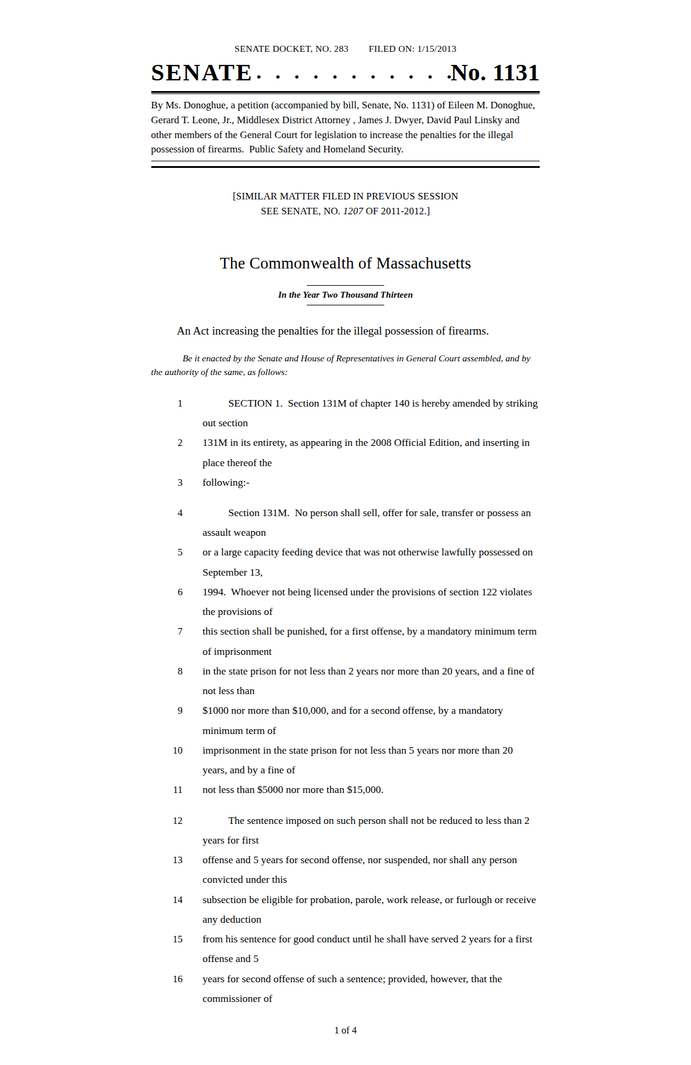SENATE DOCKET, NO. 283 FILED ON: 1/15/2013
SENATE . . . . . . . . . . . . . . . No. 1131
By Ms. Donoghue, a petition (accompanied by bill, Senate, No. 1131) of Eileen M. Donoghue, Gerard T. Leone, Jr., Middlesex District Attorney , James J. Dwyer, David Paul Linsky and other members of the General Court for legislation to increase the penalties for the illegal possession of firearms. Public Safety and Homeland Security.
[SIMILAR MATTER FILED IN PREVIOUS SESSION
SEE SENATE, NO. 1207 OF 2011-2012.]
The Commonwealth of Massachusetts
In the Year Two Thousand Thirteen
An Act increasing the penalties for the illegal possession of firearms.
Be it enacted by the Senate and House of Representatives in General Court assembled, and by the authority of the same, as follows:
1 SECTION 1. Section 131M of chapter 140 is hereby amended by striking out section
2131M in its entirety, as appearing in the 2008 Official Edition, and inserting in place thereof the
3 following:-
4 Section 131M. No person shall sell, offer for sale, transfer or possess an assault weapon
5 or a large capacity feeding device that was not otherwise lawfully possessed on September 13,
61994. Whoever not being licensed under the provisions of section 122 violates the provisions of
7 this section shall be punished, for a first offense, by a mandatory minimum term of imprisonment
8 in the state prison for not less than 2 years nor more than 20 years, and a fine of not less than
9$1000 nor more than $10,000, and for a second offense, by a mandatory minimum term of
10 imprisonment in the state prison for not less than 5 years nor more than 20 years, and by a fine of
11 not less than $5000 nor more than $15,000.
12 The sentence imposed on such person shall not be reduced to less than 2 years for first
13 offense and 5 years for second offense, nor suspended, nor shall any person convicted under this
14 subsection be eligible for probation, parole, work release, or furlough or receive any deduction
15 from his sentence for good conduct until he shall have served 2 years for a first offense and 5
16 years for second offense of such a sentence; provided, however, that the commissioner of
1 of 4